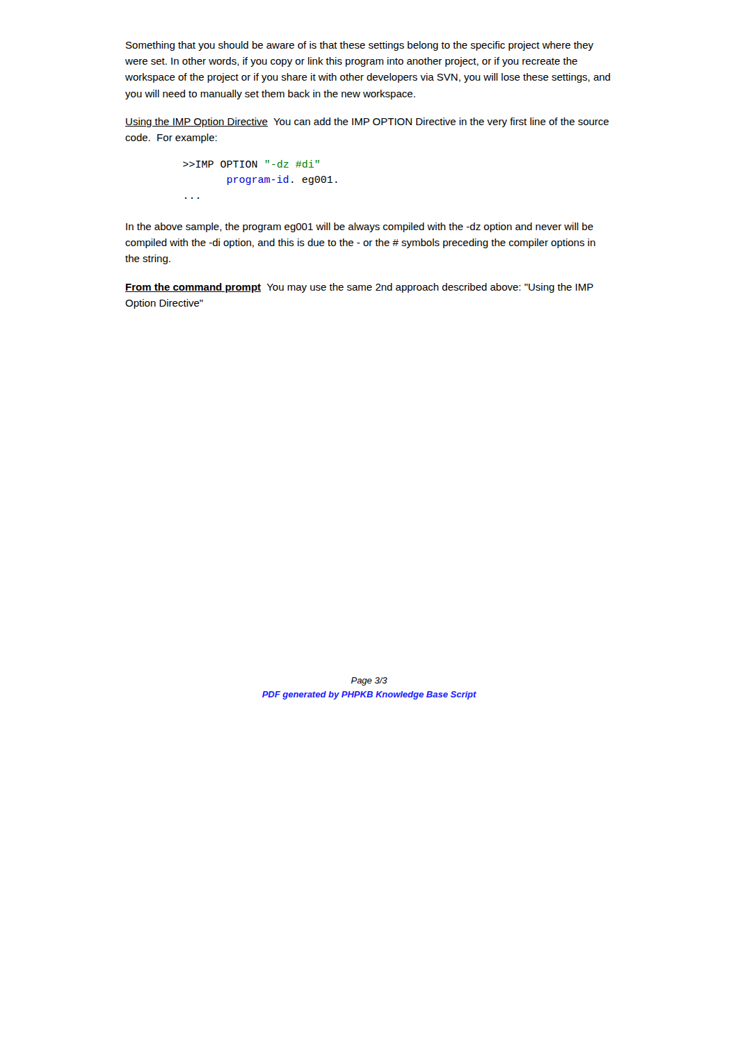Something that you should be aware of is that these settings belong to the specific project where they were set. In other words, if you copy or link this program into another project, or if you recreate the workspace of the project or if you share it with other developers via SVN, you will lose these settings, and you will need to manually set them back in the new workspace.
Using the IMP Option Directive You can add the IMP OPTION Directive in the very first line of the source code. For example:
>>IMP OPTION "-dz #di"
       program-id. eg001.
...
In the above sample, the program eg001 will be always compiled with the -dz option and never will be compiled with the -di option, and this is due to the - or the # symbols preceding the compiler options in the string.
From the command prompt You may use the same 2nd approach described above: "Using the IMP Option Directive"
Page 3/3
PDF generated by PHPKB Knowledge Base Script